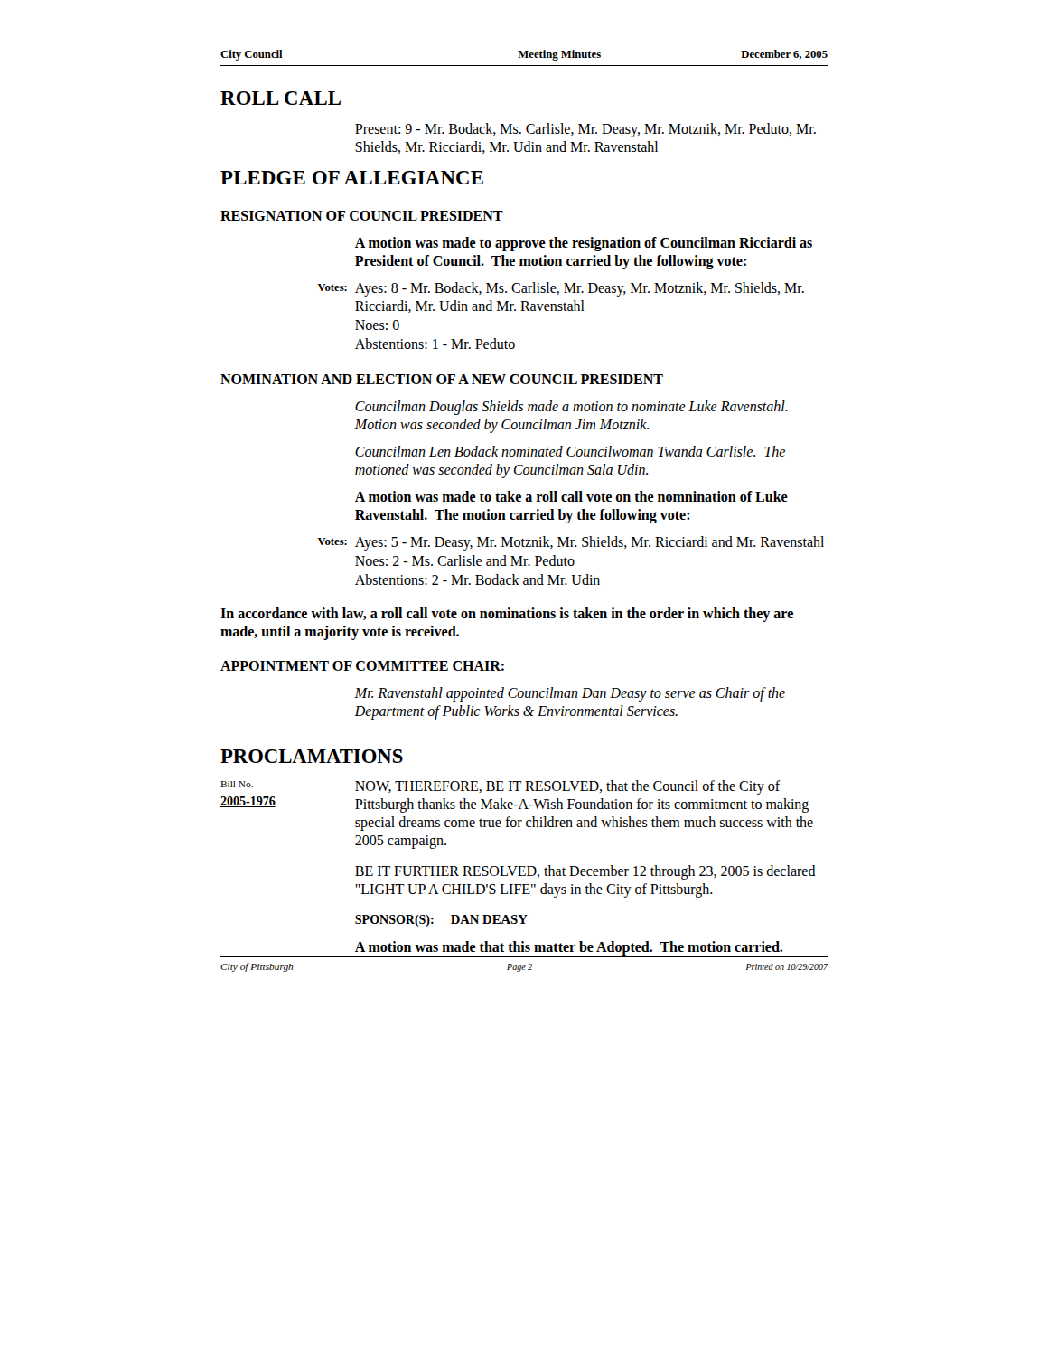City Council
Meeting Minutes
December 6, 2005
ROLL CALL
Present: 9 - Mr. Bodack, Ms. Carlisle, Mr. Deasy, Mr. Motznik, Mr. Peduto, Mr. Shields, Mr. Ricciardi, Mr. Udin and Mr. Ravenstahl
PLEDGE OF ALLEGIANCE
RESIGNATION OF COUNCIL PRESIDENT
A motion was made to approve the resignation of Councilman Ricciardi as President of Council. The motion carried by the following vote:
Votes:
Ayes: 8 - Mr. Bodack, Ms. Carlisle, Mr. Deasy, Mr. Motznik, Mr. Shields, Mr. Ricciardi, Mr. Udin and Mr. Ravenstahl
Noes: 0
Abstentions: 1 - Mr. Peduto
NOMINATION AND ELECTION OF A NEW COUNCIL PRESIDENT
Councilman Douglas Shields made a motion to nominate Luke Ravenstahl. Motion was seconded by Councilman Jim Motznik.
Councilman Len Bodack nominated Councilwoman Twanda Carlisle. The motioned was seconded by Councilman Sala Udin.
A motion was made to take a roll call vote on the nomnination of Luke Ravenstahl. The motion carried by the following vote:
Votes:
Ayes: 5 - Mr. Deasy, Mr. Motznik, Mr. Shields, Mr. Ricciardi and Mr. Ravenstahl
Noes: 2 - Ms. Carlisle and Mr. Peduto
Abstentions: 2 - Mr. Bodack and Mr. Udin
In accordance with law, a roll call vote on nominations is taken in the order in which they are made, until a majority vote is received.
APPOINTMENT OF COMMITTEE CHAIR:
Mr. Ravenstahl appointed Councilman Dan Deasy to serve as Chair of the Department of Public Works & Environmental Services.
PROCLAMATIONS
Bill No.
2005-1976
NOW, THEREFORE, BE IT RESOLVED, that the Council of the City of Pittsburgh thanks the Make-A-Wish Foundation for its commitment to making special dreams come true for children and whishes them much success with the 2005 campaign.
BE IT FURTHER RESOLVED, that December 12 through 23, 2005 is declared "LIGHT UP A CHILD'S LIFE" days in the City of Pittsburgh.
SPONSOR(S): DAN DEASY
A motion was made that this matter be Adopted. The motion carried.
City of Pittsburgh
Page 2
Printed on 10/29/2007